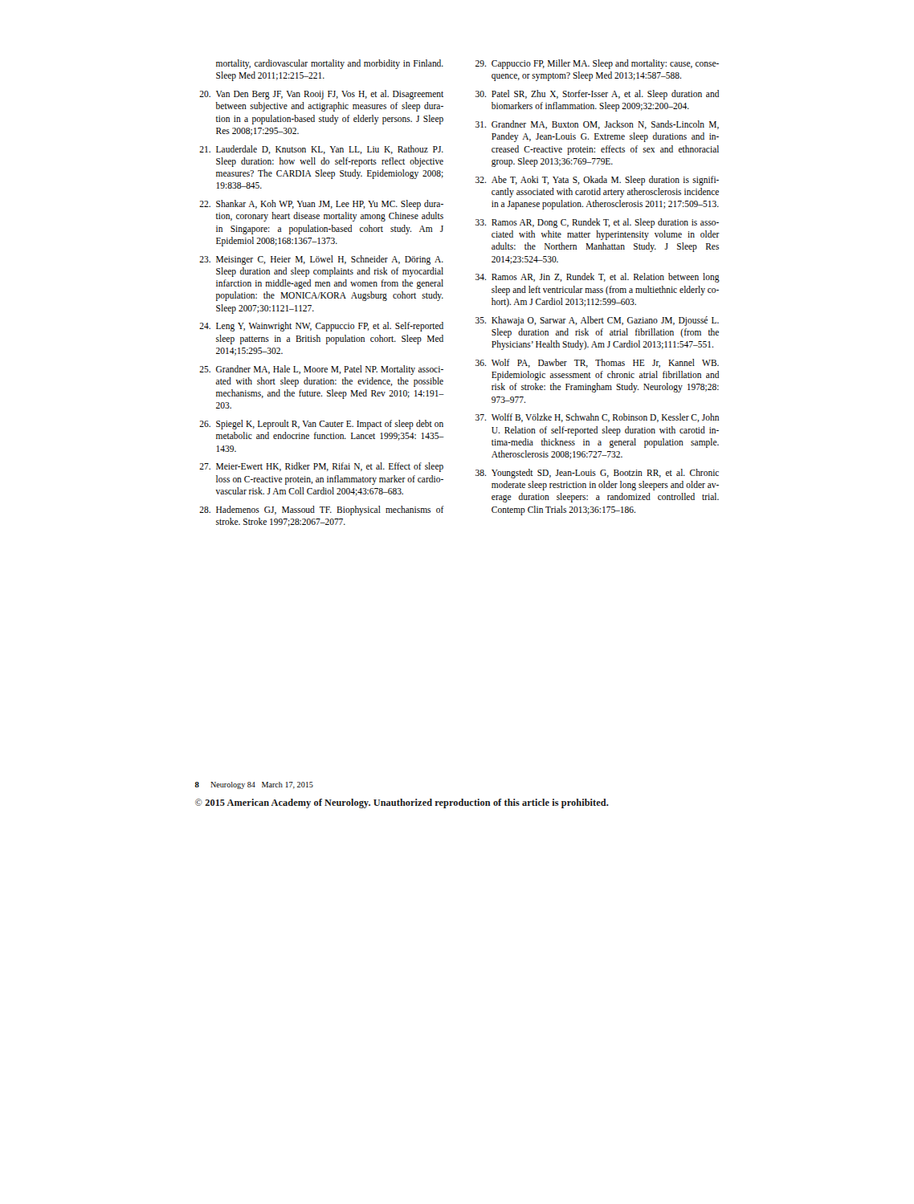mortality, cardiovascular mortality and morbidity in Finland. Sleep Med 2011;12:215–221.
20. Van Den Berg JF, Van Rooij FJ, Vos H, et al. Disagreement between subjective and actigraphic measures of sleep duration in a population-based study of elderly persons. J Sleep Res 2008;17:295–302.
21. Lauderdale D, Knutson KL, Yan LL, Liu K, Rathouz PJ. Sleep duration: how well do self-reports reflect objective measures? The CARDIA Sleep Study. Epidemiology 2008; 19:838–845.
22. Shankar A, Koh WP, Yuan JM, Lee HP, Yu MC. Sleep duration, coronary heart disease mortality among Chinese adults in Singapore: a population-based cohort study. Am J Epidemiol 2008;168:1367–1373.
23. Meisinger C, Heier M, Löwel H, Schneider A, Döring A. Sleep duration and sleep complaints and risk of myocardial infarction in middle-aged men and women from the general population: the MONICA/KORA Augsburg cohort study. Sleep 2007;30:1121–1127.
24. Leng Y, Wainwright NW, Cappuccio FP, et al. Self-reported sleep patterns in a British population cohort. Sleep Med 2014;15:295–302.
25. Grandner MA, Hale L, Moore M, Patel NP. Mortality associated with short sleep duration: the evidence, the possible mechanisms, and the future. Sleep Med Rev 2010; 14:191–203.
26. Spiegel K, Leproult R, Van Cauter E. Impact of sleep debt on metabolic and endocrine function. Lancet 1999;354: 1435–1439.
27. Meier-Ewert HK, Ridker PM, Rifai N, et al. Effect of sleep loss on C-reactive protein, an inflammatory marker of cardiovascular risk. J Am Coll Cardiol 2004;43:678–683.
28. Hademenos GJ, Massoud TF. Biophysical mechanisms of stroke. Stroke 1997;28:2067–2077.
29. Cappuccio FP, Miller MA. Sleep and mortality: cause, consequence, or symptom? Sleep Med 2013;14:587–588.
30. Patel SR, Zhu X, Storfer-Isser A, et al. Sleep duration and biomarkers of inflammation. Sleep 2009;32:200–204.
31. Grandner MA, Buxton OM, Jackson N, Sands-Lincoln M, Pandey A, Jean-Louis G. Extreme sleep durations and increased C-reactive protein: effects of sex and ethnoracial group. Sleep 2013;36:769–779E.
32. Abe T, Aoki T, Yata S, Okada M. Sleep duration is significantly associated with carotid artery atherosclerosis incidence in a Japanese population. Atherosclerosis 2011; 217:509–513.
33. Ramos AR, Dong C, Rundek T, et al. Sleep duration is associated with white matter hyperintensity volume in older adults: the Northern Manhattan Study. J Sleep Res 2014;23:524–530.
34. Ramos AR, Jin Z, Rundek T, et al. Relation between long sleep and left ventricular mass (from a multiethnic elderly cohort). Am J Cardiol 2013;112:599–603.
35. Khawaja O, Sarwar A, Albert CM, Gaziano JM, Djoussé L. Sleep duration and risk of atrial fibrillation (from the Physicians’ Health Study). Am J Cardiol 2013;111:547–551.
36. Wolf PA, Dawber TR, Thomas HE Jr, Kannel WB. Epidemiologic assessment of chronic atrial fibrillation and risk of stroke: the Framingham Study. Neurology 1978;28: 973–977.
37. Wolff B, Völzke H, Schwahn C, Robinson D, Kessler C, John U. Relation of self-reported sleep duration with carotid intima-media thickness in a general population sample. Atherosclerosis 2008;196:727–732.
38. Youngstedt SD, Jean-Louis G, Bootzin RR, et al. Chronic moderate sleep restriction in older long sleepers and older average duration sleepers: a randomized controlled trial. Contemp Clin Trials 2013;36:175–186.
8 Neurology 84 March 17, 2015
© 2015 American Academy of Neurology. Unauthorized reproduction of this article is prohibited.